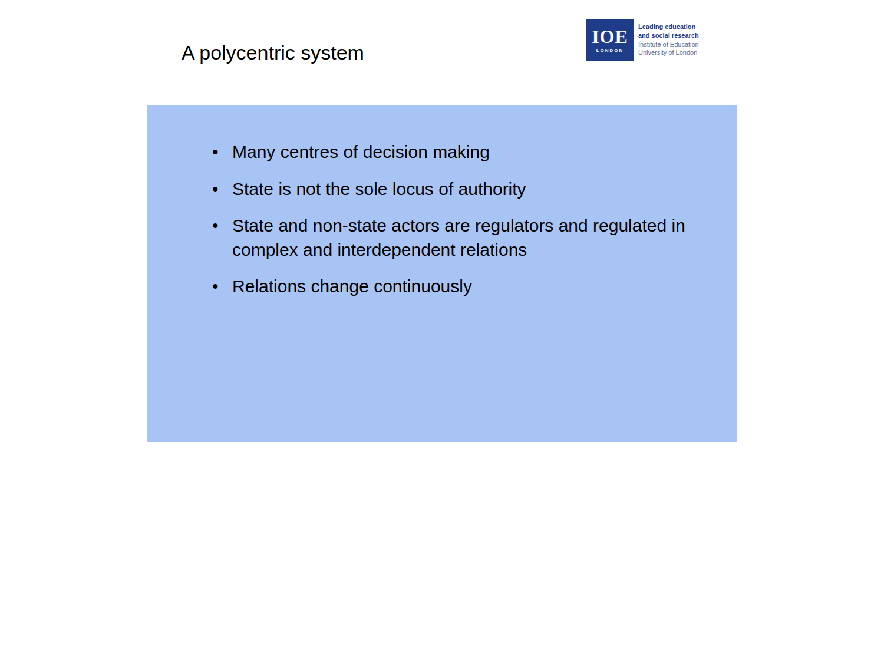A polycentric system
IOE LONDON
Leading education
and social research
Institute of Education
University of London
Many centres of decision making
State is not the sole locus of authority
State and non-state actors are regulators and regulated in complex and interdependent relations
Relations change continuously